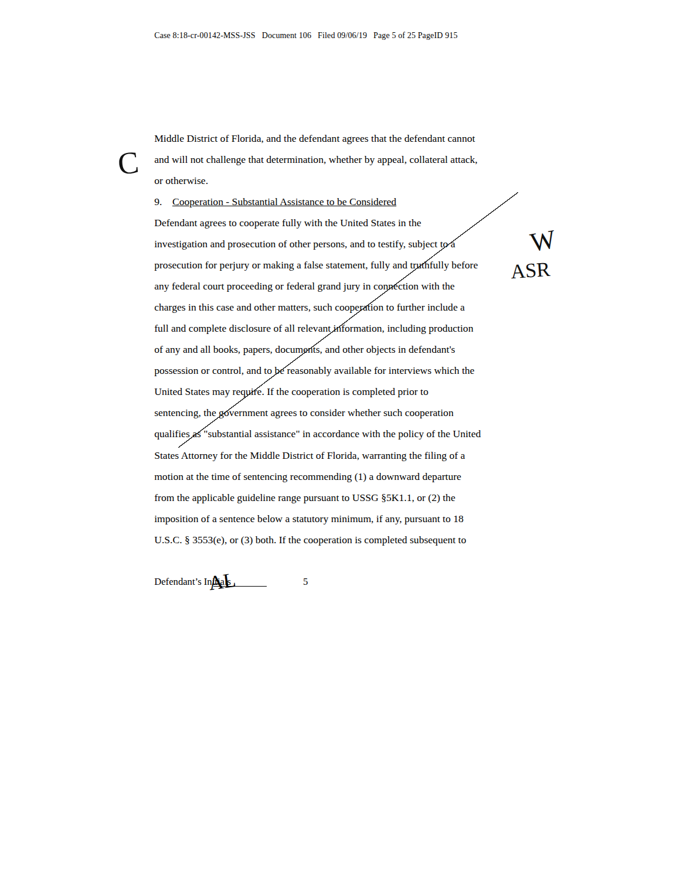Case 8:18-cr-00142-MSS-JSS Document 106 Filed 09/06/19 Page 5 of 25 PageID 915
Middle District of Florida, and the defendant agrees that the defendant cannot
and will not challenge that determination, whether by appeal, collateral attack,
or otherwise.
9. Cooperation - Substantial Assistance to be Considered
Defendant agrees to cooperate fully with the United States in the
investigation and prosecution of other persons, and to testify, subject to a
prosecution for perjury or making a false statement, fully and truthfully before
any federal court proceeding or federal grand jury in connection with the
charges in this case and other matters, such cooperation to further include a
full and complete disclosure of all relevant information, including production
of any and all books, papers, documents, and other objects in defendant's
possession or control, and to be reasonably available for interviews which the
United States may require. If the cooperation is completed prior to
sentencing, the government agrees to consider whether such cooperation
qualifies as "substantial assistance" in accordance with the policy of the United
States Attorney for the Middle District of Florida, warranting the filing of a
motion at the time of sentencing recommending (1) a downward departure
from the applicable guideline range pursuant to USSG §5K1.1, or (2) the
imposition of a sentence below a statutory minimum, if any, pursuant to 18
U.S.C. § 3553(e), or (3) both. If the cooperation is completed subsequent to
C
W
ASR
Defendant’s Initials AL 5